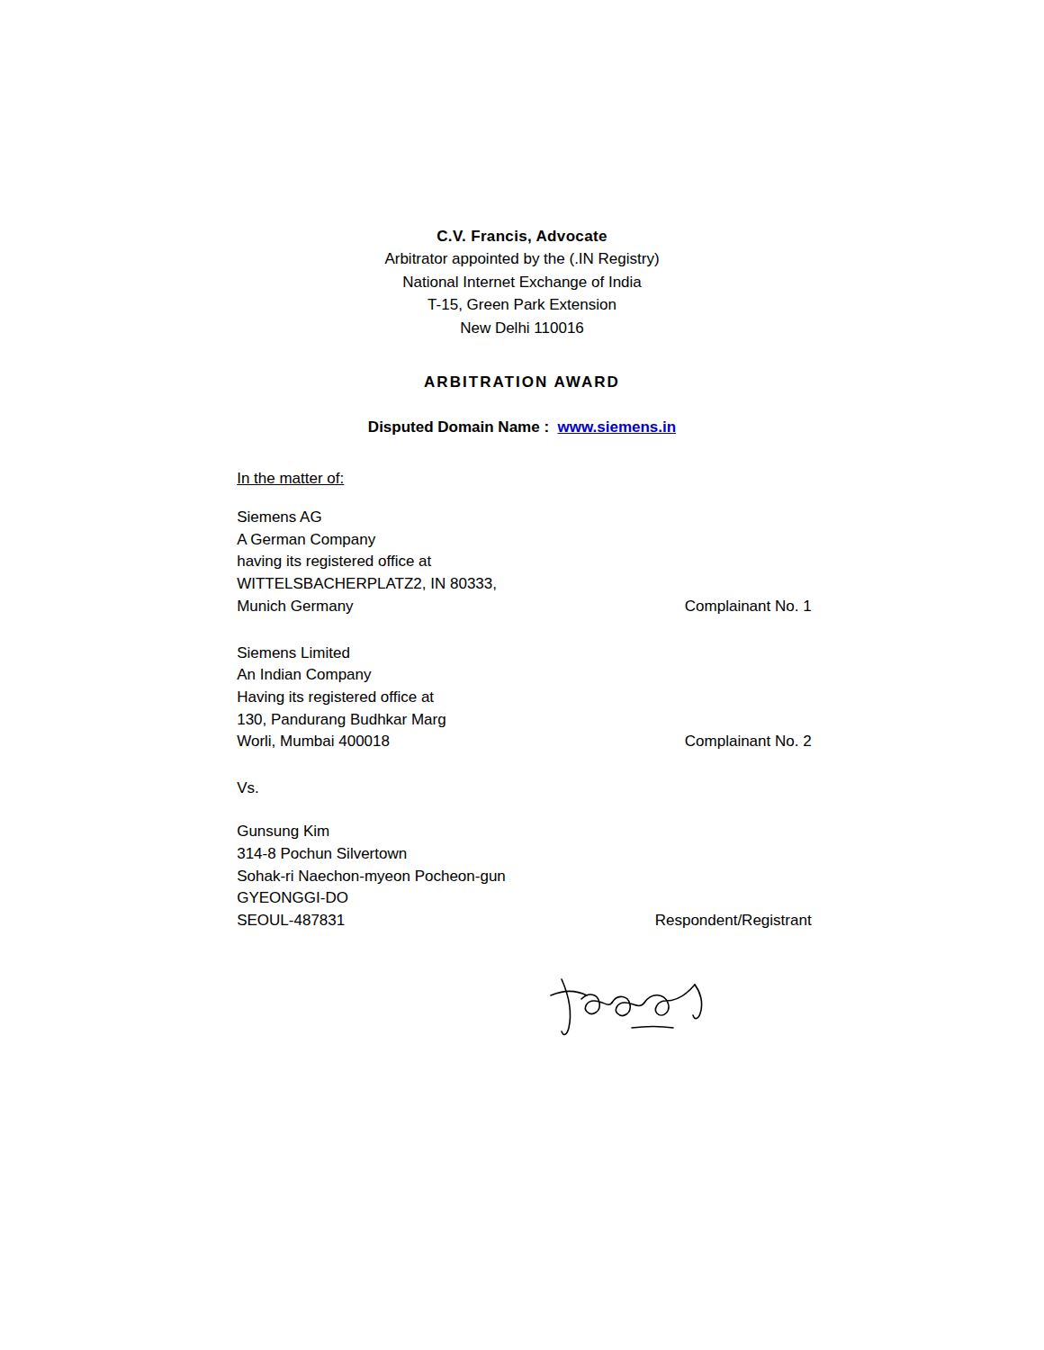C.V. Francis, Advocate
Arbitrator appointed by the (.IN Registry)
National Internet Exchange of India
T-15, Green Park Extension
New Delhi 110016
ARBITRATION AWARD
Disputed Domain Name : www.siemens.in
In the matter of:
Siemens AG
A German Company
having its registered office at
WITTELSBACHERPLATZ2, IN 80333,
Munich Germany
Complainant No. 1
Siemens Limited
An Indian Company
Having its registered office at
130, Pandurang Budhkar Marg
Worli, Mumbai 400018
Complainant No. 2
Vs.
Gunsung Kim
314-8 Pochun Silvertown
Sohak-ri Naechon-myeon Pocheon-gun
GYEONGGI-DO
SEOUL-487831
Respondent/Registrant